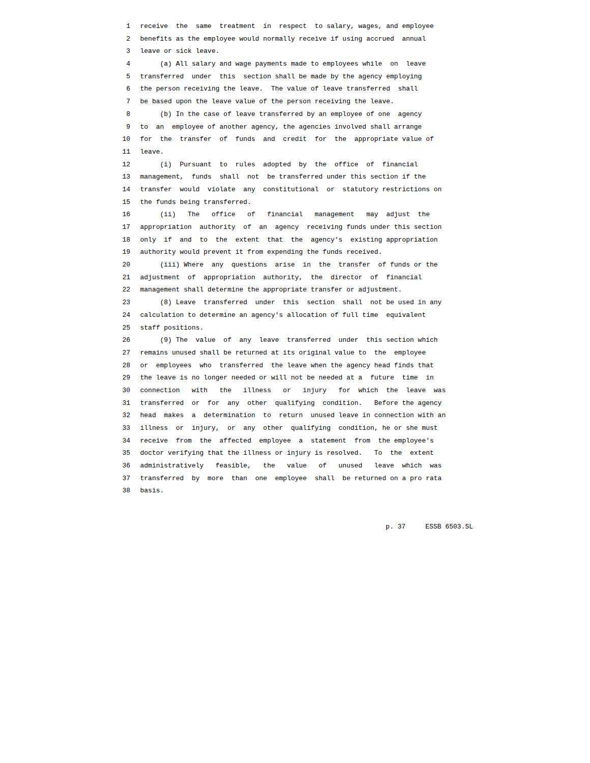receive the same treatment in respect to salary, wages, and employee
benefits as the employee would normally receive if using accrued annual
leave or sick leave.
(a) All salary and wage payments made to employees while on leave
transferred under this section shall be made by the agency employing
the person receiving the leave. The value of leave transferred shall
be based upon the leave value of the person receiving the leave.
(b) In the case of leave transferred by an employee of one agency
to an employee of another agency, the agencies involved shall arrange
for the transfer of funds and credit for the appropriate value of
leave.
(i) Pursuant to rules adopted by the office of financial
management, funds shall not be transferred under this section if the
transfer would violate any constitutional or statutory restrictions on
the funds being transferred.
(ii) The office of financial management may adjust the
appropriation authority of an agency receiving funds under this section
only if and to the extent that the agency's existing appropriation
authority would prevent it from expending the funds received.
(iii) Where any questions arise in the transfer of funds or the
adjustment of appropriation authority, the director of financial
management shall determine the appropriate transfer or adjustment.
(8) Leave transferred under this section shall not be used in any
calculation to determine an agency's allocation of full time equivalent
staff positions.
(9) The value of any leave transferred under this section which
remains unused shall be returned at its original value to the employee
or employees who transferred the leave when the agency head finds that
the leave is no longer needed or will not be needed at a future time in
connection with the illness or injury for which the leave was
transferred or for any other qualifying condition. Before the agency
head makes a determination to return unused leave in connection with an
illness or injury, or any other qualifying condition, he or she must
receive from the affected employee a statement from the employee's
doctor verifying that the illness or injury is resolved. To the extent
administratively feasible, the value of unused leave which was
transferred by more than one employee shall be returned on a pro rata
basis.
p. 37 ESSB 6503.SL